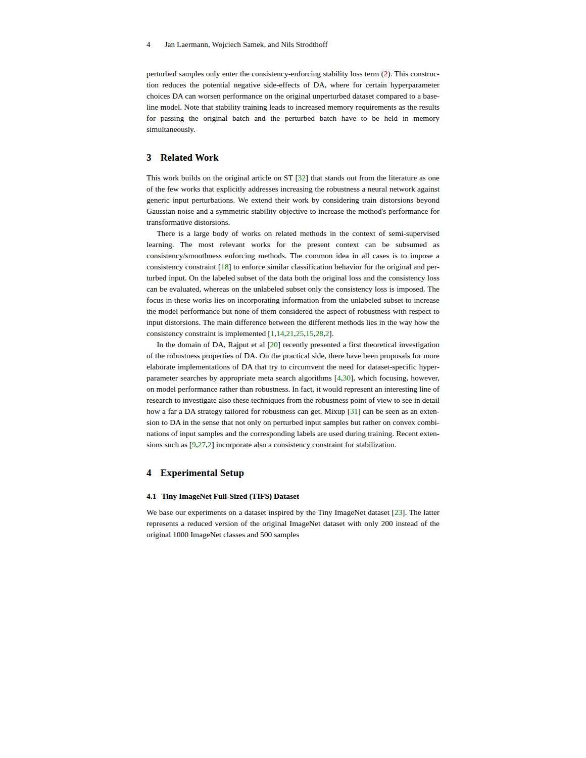4 Jan Laermann, Wojciech Samek, and Nils Strodthoff
perturbed samples only enter the consistency-enforcing stability loss term (2). This construction reduces the potential negative side-effects of DA, where for certain hyperparameter choices DA can worsen performance on the original unperturbed dataset compared to a baseline model. Note that stability training leads to increased memory requirements as the results for passing the original batch and the perturbed batch have to be held in memory simultaneously.
3 Related Work
This work builds on the original article on ST [32] that stands out from the literature as one of the few works that explicitly addresses increasing the robustness a neural network against generic input perturbations. We extend their work by considering train distorsions beyond Gaussian noise and a symmetric stability objective to increase the method's performance for transformative distorsions.
There is a large body of works on related methods in the context of semi-supervised learning. The most relevant works for the present context can be subsumed as consistency/smoothness enforcing methods. The common idea in all cases is to impose a consistency constraint [18] to enforce similar classification behavior for the original and perturbed input. On the labeled subset of the data both the original loss and the consistency loss can be evaluated, whereas on the unlabeled subset only the consistency loss is imposed. The focus in these works lies on incorporating information from the unlabeled subset to increase the model performance but none of them considered the aspect of robustness with respect to input distorsions. The main difference between the different methods lies in the way how the consistency constraint is implemented [1,14,21,25,15,28,2].
In the domain of DA, Rajput et al [20] recently presented a first theoretical investigation of the robustness properties of DA. On the practical side, there have been proposals for more elaborate implementations of DA that try to circumvent the need for dataset-specific hyperparameter searches by appropriate meta search algorithms [4,30], which focusing, however, on model performance rather than robustness. In fact, it would represent an interesting line of research to investigate also these techniques from the robustness point of view to see in detail how a far a DA strategy tailored for robustness can get. Mixup [31] can be seen as an extension to DA in the sense that not only on perturbed input samples but rather on convex combinations of input samples and the corresponding labels are used during training. Recent extensions such as [9,27,2] incorporate also a consistency constraint for stabilization.
4 Experimental Setup
4.1 Tiny ImageNet Full-Sized (TIFS) Dataset
We base our experiments on a dataset inspired by the Tiny ImageNet dataset [23]. The latter represents a reduced version of the original ImageNet dataset with only 200 instead of the original 1000 ImageNet classes and 500 samples